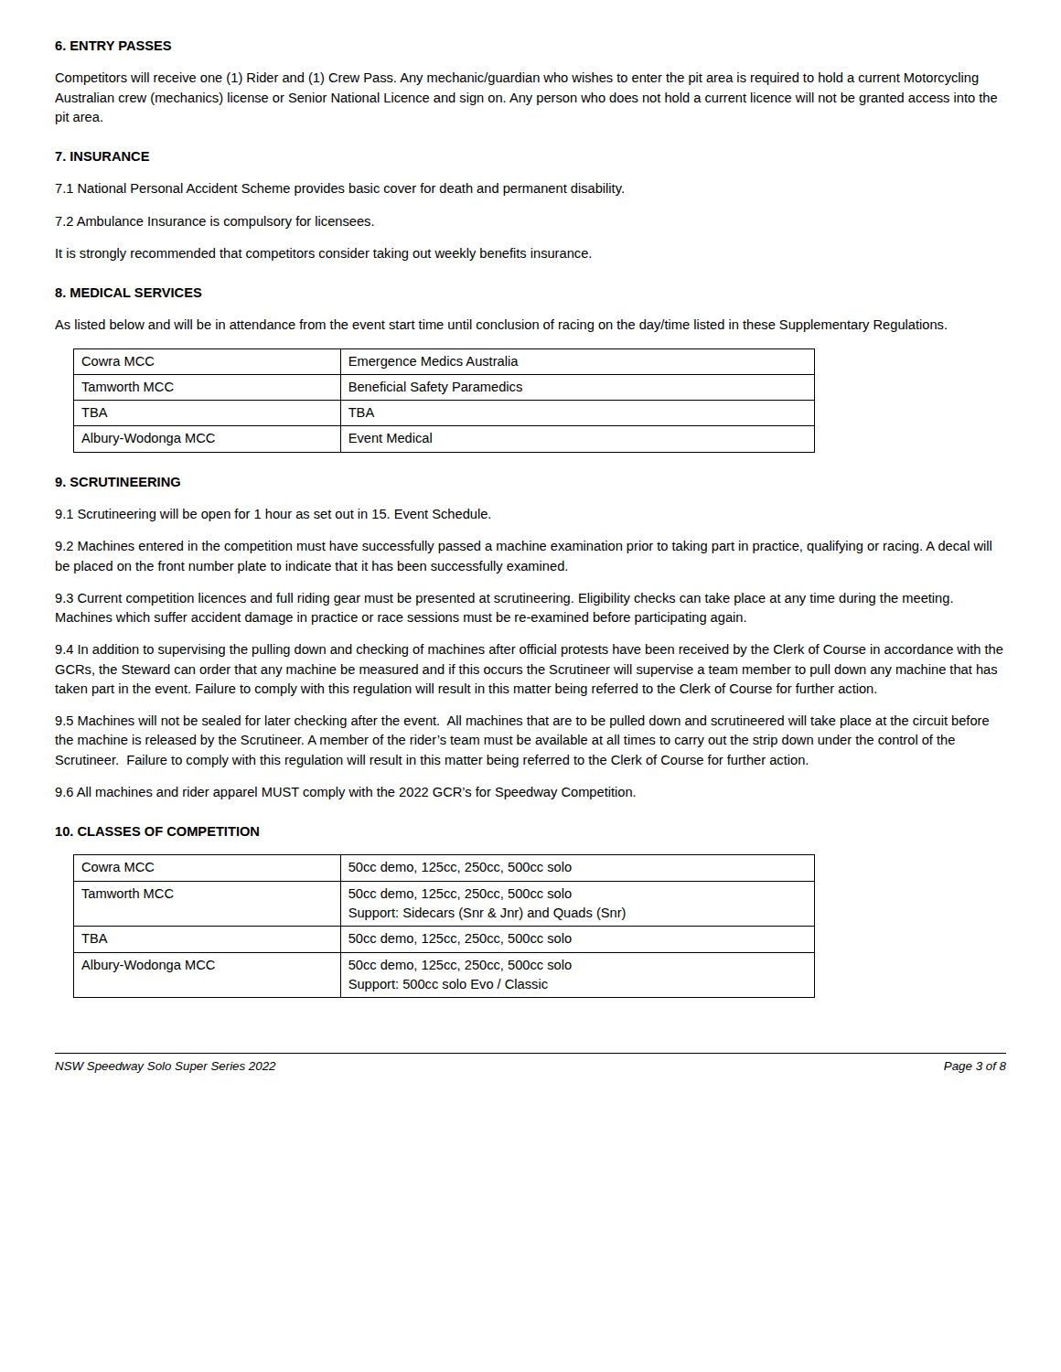6. ENTRY PASSES
Competitors will receive one (1) Rider and (1) Crew Pass. Any mechanic/guardian who wishes to enter the pit area is required to hold a current Motorcycling Australian crew (mechanics) license or Senior National Licence and sign on. Any person who does not hold a current licence will not be granted access into the pit area.
7. INSURANCE
7.1 National Personal Accident Scheme provides basic cover for death and permanent disability.
7.2 Ambulance Insurance is compulsory for licensees.
It is strongly recommended that competitors consider taking out weekly benefits insurance.
8. MEDICAL SERVICES
As listed below and will be in attendance from the event start time until conclusion of racing on the day/time listed in these Supplementary Regulations.
| Cowra MCC | Emergence Medics Australia |
| Tamworth MCC | Beneficial Safety Paramedics |
| TBA | TBA |
| Albury-Wodonga MCC | Event Medical |
9. SCRUTINEERING
9.1 Scrutineering will be open for 1 hour as set out in 15. Event Schedule.
9.2 Machines entered in the competition must have successfully passed a machine examination prior to taking part in practice, qualifying or racing. A decal will be placed on the front number plate to indicate that it has been successfully examined.
9.3 Current competition licences and full riding gear must be presented at scrutineering. Eligibility checks can take place at any time during the meeting. Machines which suffer accident damage in practice or race sessions must be re-examined before participating again.
9.4 In addition to supervising the pulling down and checking of machines after official protests have been received by the Clerk of Course in accordance with the GCRs, the Steward can order that any machine be measured and if this occurs the Scrutineer will supervise a team member to pull down any machine that has taken part in the event. Failure to comply with this regulation will result in this matter being referred to the Clerk of Course for further action.
9.5 Machines will not be sealed for later checking after the event. All machines that are to be pulled down and scrutineered will take place at the circuit before the machine is released by the Scrutineer. A member of the rider’s team must be available at all times to carry out the strip down under the control of the Scrutineer. Failure to comply with this regulation will result in this matter being referred to the Clerk of Course for further action.
9.6 All machines and rider apparel MUST comply with the 2022 GCR’s for Speedway Competition.
10. CLASSES OF COMPETITION
| Cowra MCC | 50cc demo, 125cc, 250cc, 500cc solo |
| Tamworth MCC | 50cc demo, 125cc, 250cc, 500cc solo Support: Sidecars (Snr & Jnr) and Quads (Snr) |
| TBA | 50cc demo, 125cc, 250cc, 500cc solo |
| Albury-Wodonga MCC | 50cc demo, 125cc, 250cc, 500cc solo Support: 500cc solo Evo / Classic |
NSW Speedway Solo Super Series 2022 Page 3 of 8